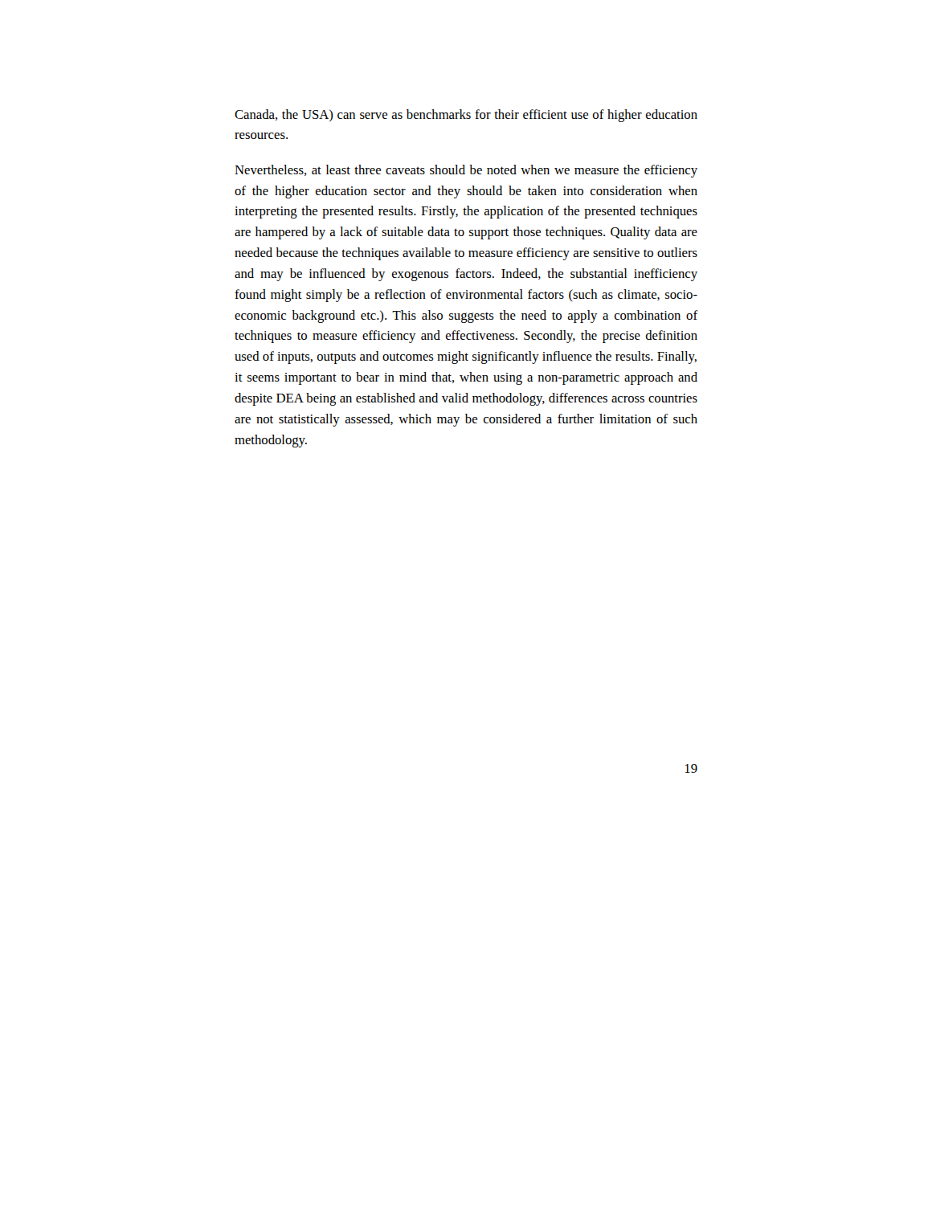Canada, the USA) can serve as benchmarks for their efficient use of higher education resources.
Nevertheless, at least three caveats should be noted when we measure the efficiency of the higher education sector and they should be taken into consideration when interpreting the presented results. Firstly, the application of the presented techniques are hampered by a lack of suitable data to support those techniques. Quality data are needed because the techniques available to measure efficiency are sensitive to outliers and may be influenced by exogenous factors. Indeed, the substantial inefficiency found might simply be a reflection of environmental factors (such as climate, socio-economic background etc.). This also suggests the need to apply a combination of techniques to measure efficiency and effectiveness. Secondly, the precise definition used of inputs, outputs and outcomes might significantly influence the results. Finally, it seems important to bear in mind that, when using a non-parametric approach and despite DEA being an established and valid methodology, differences across countries are not statistically assessed, which may be considered a further limitation of such methodology.
19